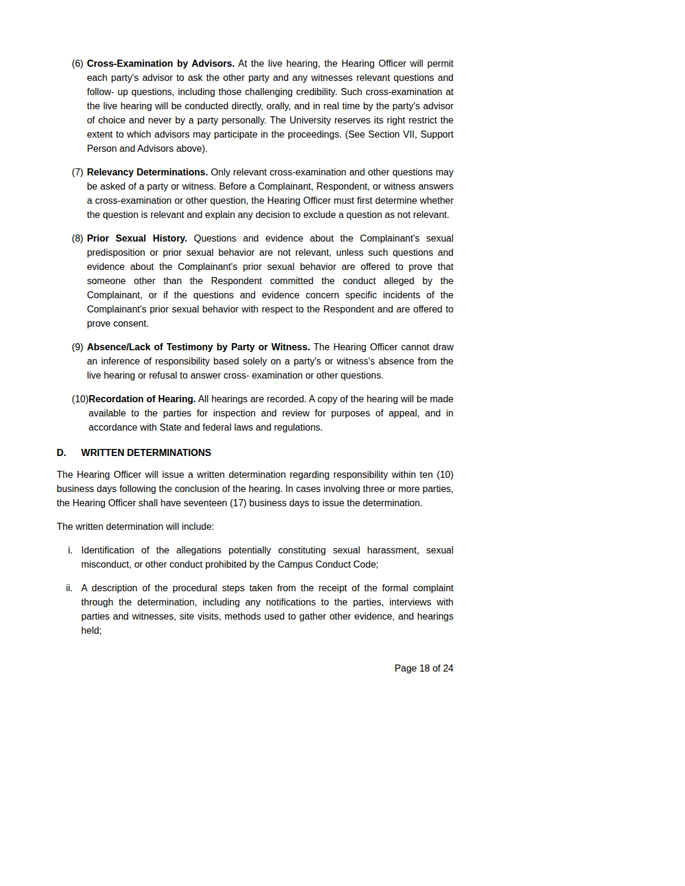(6) Cross-Examination by Advisors. At the live hearing, the Hearing Officer will permit each party's advisor to ask the other party and any witnesses relevant questions and follow- up questions, including those challenging credibility. Such cross-examination at the live hearing will be conducted directly, orally, and in real time by the party's advisor of choice and never by a party personally. The University reserves its right restrict the extent to which advisors may participate in the proceedings. (See Section VII, Support Person and Advisors above).
(7) Relevancy Determinations. Only relevant cross-examination and other questions may be asked of a party or witness. Before a Complainant, Respondent, or witness answers a cross-examination or other question, the Hearing Officer must first determine whether the question is relevant and explain any decision to exclude a question as not relevant.
(8) Prior Sexual History. Questions and evidence about the Complainant's sexual predisposition or prior sexual behavior are not relevant, unless such questions and evidence about the Complainant's prior sexual behavior are offered to prove that someone other than the Respondent committed the conduct alleged by the Complainant, or if the questions and evidence concern specific incidents of the Complainant's prior sexual behavior with respect to the Respondent and are offered to prove consent.
(9) Absence/Lack of Testimony by Party or Witness. The Hearing Officer cannot draw an inference of responsibility based solely on a party's or witness's absence from the live hearing or refusal to answer cross- examination or other questions.
(10) Recordation of Hearing. All hearings are recorded. A copy of the hearing will be made available to the parties for inspection and review for purposes of appeal, and in accordance with State and federal laws and regulations.
D. WRITTEN DETERMINATIONS
The Hearing Officer will issue a written determination regarding responsibility within ten (10) business days following the conclusion of the hearing. In cases involving three or more parties, the Hearing Officer shall have seventeen (17) business days to issue the determination.
The written determination will include:
i. Identification of the allegations potentially constituting sexual harassment, sexual misconduct, or other conduct prohibited by the Campus Conduct Code;
ii. A description of the procedural steps taken from the receipt of the formal complaint through the determination, including any notifications to the parties, interviews with parties and witnesses, site visits, methods used to gather other evidence, and hearings held;
Page 18 of 24